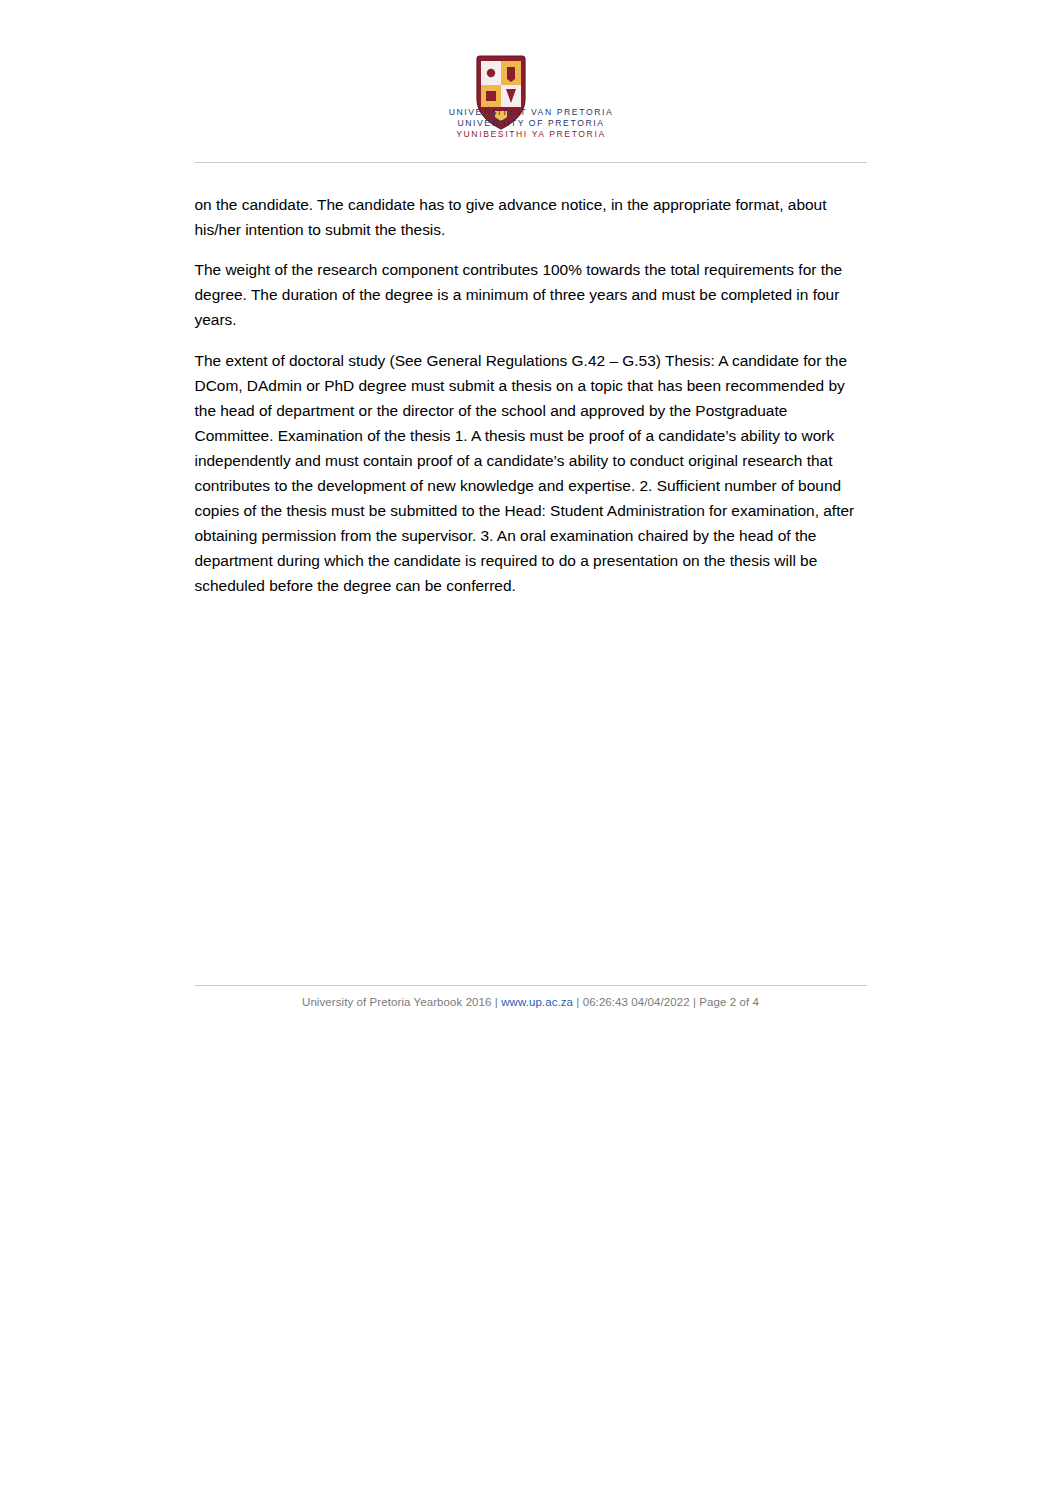UNIVERSITEIT VAN PRETORIA UNIVERSITY OF PRETORIA YUNIBESITHI YA PRETORIA
on the candidate. The candidate has to give advance notice, in the appropriate format, about his/her intention to submit the thesis.
The weight of the research component contributes 100% towards the total requirements for the degree. The duration of the degree is a minimum of three years and must be completed in four years.
The extent of doctoral study (See General Regulations G.42 – G.53) Thesis: A candidate for the DCom, DAdmin or PhD degree must submit a thesis on a topic that has been recommended by the head of department or the director of the school and approved by the Postgraduate Committee. Examination of the thesis 1. A thesis must be proof of a candidate’s ability to work independently and must contain proof of a candidate’s ability to conduct original research that contributes to the development of new knowledge and expertise. 2. Sufficient number of bound copies of the thesis must be submitted to the Head: Student Administration for examination, after obtaining permission from the supervisor. 3. An oral examination chaired by the head of the department during which the candidate is required to do a presentation on the thesis will be scheduled before the degree can be conferred.
University of Pretoria Yearbook 2016 | www.up.ac.za | 06:26:43 04/04/2022 | Page 2 of 4